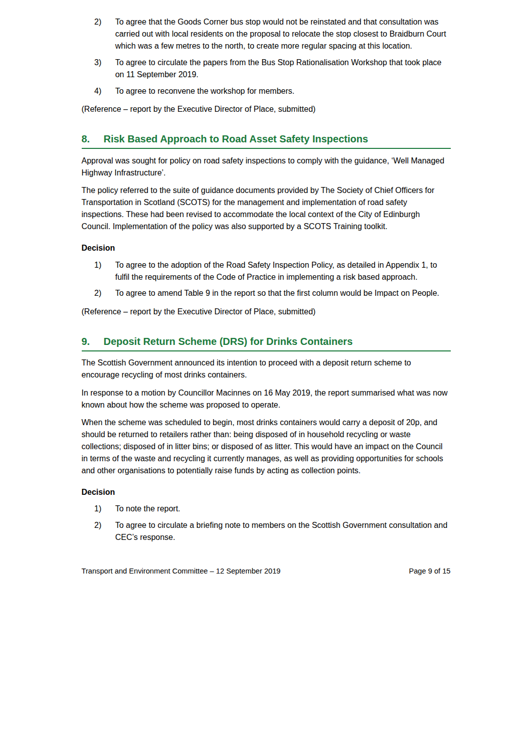2) To agree that the Goods Corner bus stop would not be reinstated and that consultation was carried out with local residents on the proposal to relocate the stop closest to Braidburn Court which was a few metres to the north, to create more regular spacing at this location.
3) To agree to circulate the papers from the Bus Stop Rationalisation Workshop that took place on 11 September 2019.
4) To agree to reconvene the workshop for members.
(Reference – report by the Executive Director of Place, submitted)
8. Risk Based Approach to Road Asset Safety Inspections
Approval was sought for policy on road safety inspections to comply with the guidance, ‘Well Managed Highway Infrastructure’.
The policy referred to the suite of guidance documents provided by The Society of Chief Officers for Transportation in Scotland (SCOTS) for the management and implementation of road safety inspections. These had been revised to accommodate the local context of the City of Edinburgh Council. Implementation of the policy was also supported by a SCOTS Training toolkit.
Decision
1) To agree to the adoption of the Road Safety Inspection Policy, as detailed in Appendix 1, to fulfil the requirements of the Code of Practice in implementing a risk based approach.
2) To agree to amend Table 9 in the report so that the first column would be Impact on People.
(Reference – report by the Executive Director of Place, submitted)
9. Deposit Return Scheme (DRS) for Drinks Containers
The Scottish Government announced its intention to proceed with a deposit return scheme to encourage recycling of most drinks containers.
In response to a motion by Councillor Macinnes on 16 May 2019, the report summarised what was now known about how the scheme was proposed to operate.
When the scheme was scheduled to begin, most drinks containers would carry a deposit of 20p, and should be returned to retailers rather than: being disposed of in household recycling or waste collections; disposed of in litter bins; or disposed of as litter. This would have an impact on the Council in terms of the waste and recycling it currently manages, as well as providing opportunities for schools and other organisations to potentially raise funds by acting as collection points.
Decision
1) To note the report.
2) To agree to circulate a briefing note to members on the Scottish Government consultation and CEC’s response.
Transport and Environment Committee – 12 September 2019 Page 9 of 15